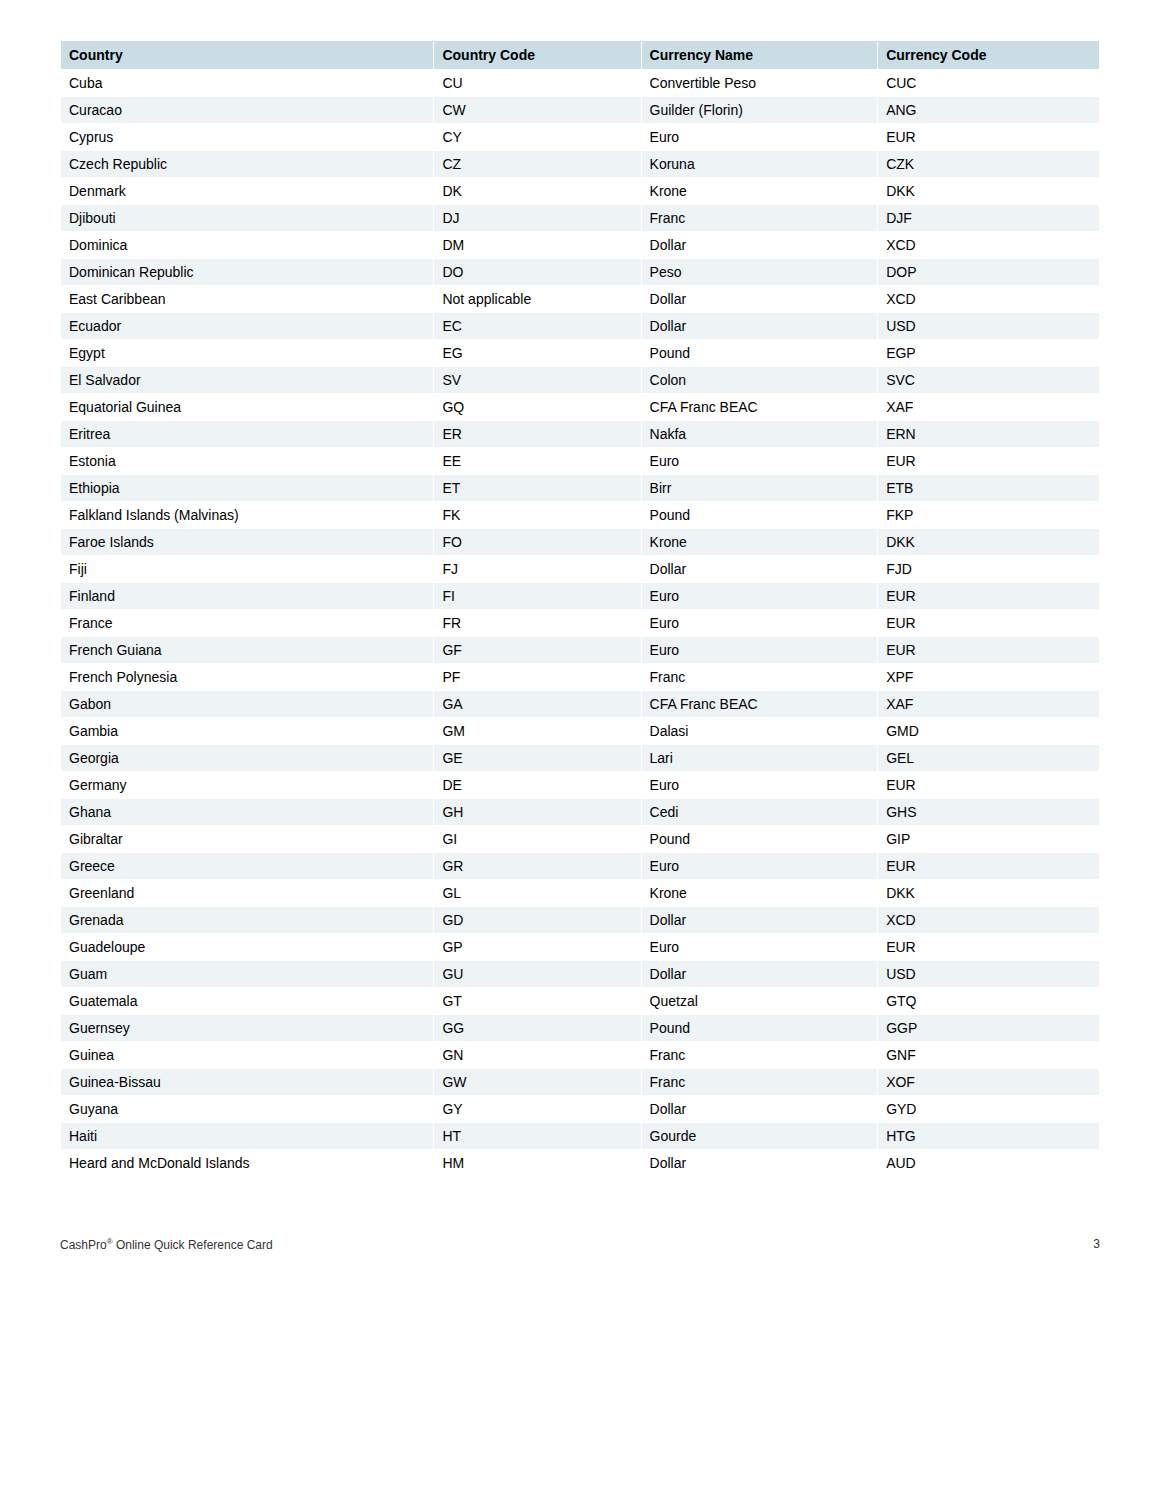| Country | Country Code | Currency Name | Currency Code |
| --- | --- | --- | --- |
| Cuba | CU | Convertible Peso | CUC |
| Curacao | CW | Guilder (Florin) | ANG |
| Cyprus | CY | Euro | EUR |
| Czech Republic | CZ | Koruna | CZK |
| Denmark | DK | Krone | DKK |
| Djibouti | DJ | Franc | DJF |
| Dominica | DM | Dollar | XCD |
| Dominican Republic | DO | Peso | DOP |
| East Caribbean | Not applicable | Dollar | XCD |
| Ecuador | EC | Dollar | USD |
| Egypt | EG | Pound | EGP |
| El Salvador | SV | Colon | SVC |
| Equatorial Guinea | GQ | CFA Franc BEAC | XAF |
| Eritrea | ER | Nakfa | ERN |
| Estonia | EE | Euro | EUR |
| Ethiopia | ET | Birr | ETB |
| Falkland Islands (Malvinas) | FK | Pound | FKP |
| Faroe Islands | FO | Krone | DKK |
| Fiji | FJ | Dollar | FJD |
| Finland | FI | Euro | EUR |
| France | FR | Euro | EUR |
| French Guiana | GF | Euro | EUR |
| French Polynesia | PF | Franc | XPF |
| Gabon | GA | CFA Franc BEAC | XAF |
| Gambia | GM | Dalasi | GMD |
| Georgia | GE | Lari | GEL |
| Germany | DE | Euro | EUR |
| Ghana | GH | Cedi | GHS |
| Gibraltar | GI | Pound | GIP |
| Greece | GR | Euro | EUR |
| Greenland | GL | Krone | DKK |
| Grenada | GD | Dollar | XCD |
| Guadeloupe | GP | Euro | EUR |
| Guam | GU | Dollar | USD |
| Guatemala | GT | Quetzal | GTQ |
| Guernsey | GG | Pound | GGP |
| Guinea | GN | Franc | GNF |
| Guinea-Bissau | GW | Franc | XOF |
| Guyana | GY | Dollar | GYD |
| Haiti | HT | Gourde | HTG |
| Heard and McDonald Islands | HM | Dollar | AUD |
CashPro® Online Quick Reference Card 3